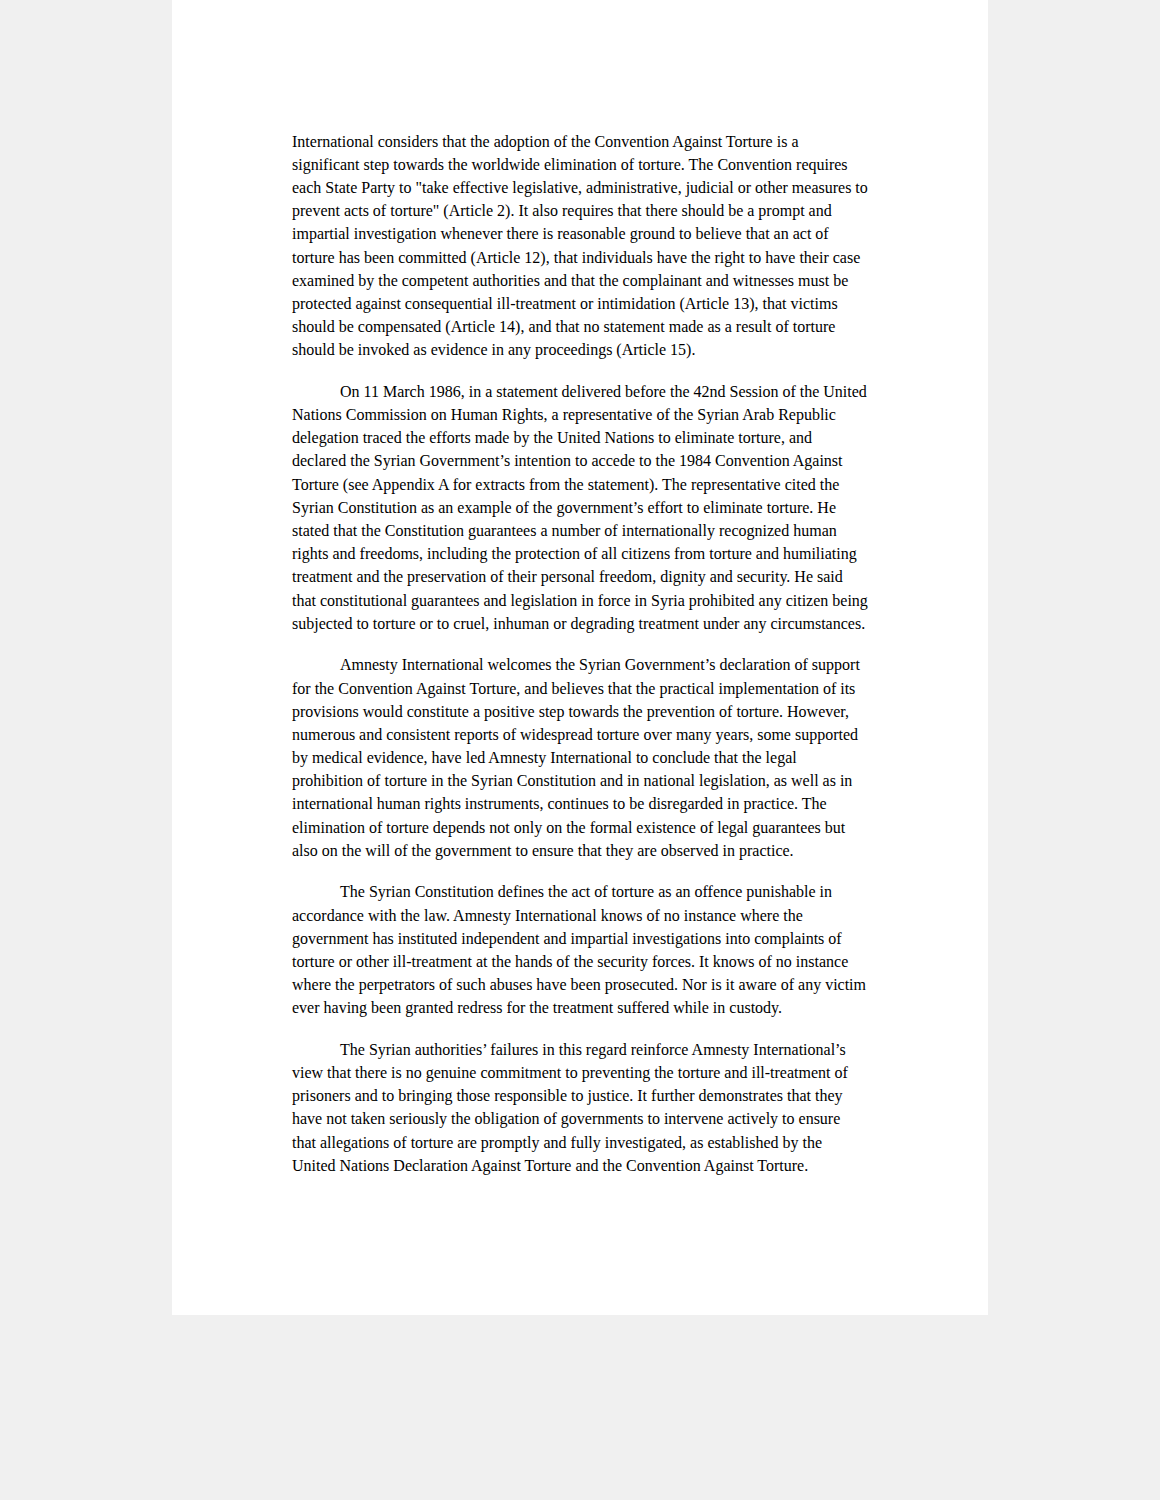International considers that the adoption of the Convention Against Torture is a significant step towards the worldwide elimination of torture. The Convention requires each State Party to "take effective legislative, administrative, judicial or other measures to prevent acts of torture" (Article 2). It also requires that there should be a prompt and impartial investigation whenever there is reasonable ground to believe that an act of torture has been committed (Article 12), that individuals have the right to have their case examined by the competent authorities and that the complainant and witnesses must be protected against consequential ill-treatment or intimidation (Article 13), that victims should be compensated (Article 14), and that no statement made as a result of torture should be invoked as evidence in any proceedings (Article 15).
On 11 March 1986, in a statement delivered before the 42nd Session of the United Nations Commission on Human Rights, a representative of the Syrian Arab Republic delegation traced the efforts made by the United Nations to eliminate torture, and declared the Syrian Government’s intention to accede to the 1984 Convention Against Torture (see Appendix A for extracts from the statement). The representative cited the Syrian Constitution as an example of the government’s effort to eliminate torture. He stated that the Constitution guarantees a number of internationally recognized human rights and freedoms, including the protection of all citizens from torture and humiliating treatment and the preservation of their personal freedom, dignity and security. He said that constitutional guarantees and legislation in force in Syria prohibited any citizen being subjected to torture or to cruel, inhuman or degrading treatment under any circumstances.
Amnesty International welcomes the Syrian Government’s declaration of support for the Convention Against Torture, and believes that the practical implementation of its provisions would constitute a positive step towards the prevention of torture. However, numerous and consistent reports of widespread torture over many years, some supported by medical evidence, have led Amnesty International to conclude that the legal prohibition of torture in the Syrian Constitution and in national legislation, as well as in international human rights instruments, continues to be disregarded in practice. The elimination of torture depends not only on the formal existence of legal guarantees but also on the will of the government to ensure that they are observed in practice.
The Syrian Constitution defines the act of torture as an offence punishable in accordance with the law. Amnesty International knows of no instance where the government has instituted independent and impartial investigations into complaints of torture or other ill-treatment at the hands of the security forces. It knows of no instance where the perpetrators of such abuses have been prosecuted. Nor is it aware of any victim ever having been granted redress for the treatment suffered while in custody.
The Syrian authorities’ failures in this regard reinforce Amnesty International’s view that there is no genuine commitment to preventing the torture and ill-treatment of prisoners and to bringing those responsible to justice. It further demonstrates that they have not taken seriously the obligation of governments to intervene actively to ensure that allegations of torture are promptly and fully investigated, as established by the United Nations Declaration Against Torture and the Convention Against Torture.